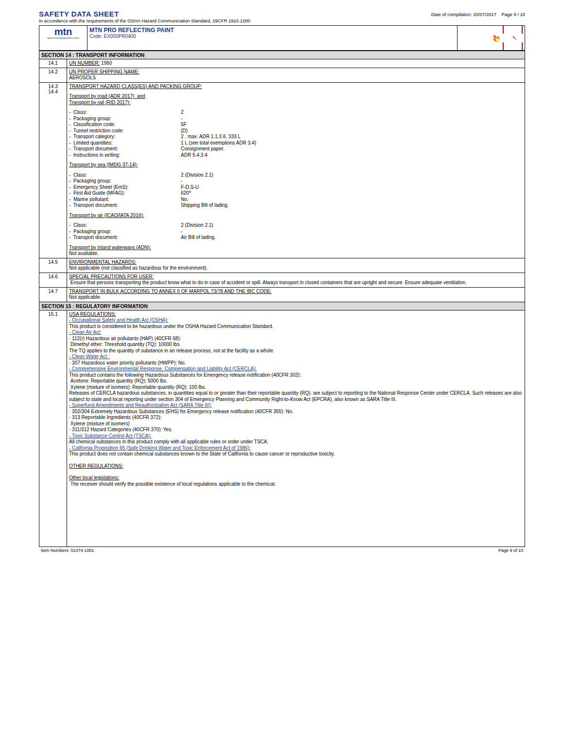SAFETY DATA SHEET
In accordance with the requirements of the OSHA Hazard Communication Standard, 29CFR 1910.1200
Date of compilation: 20/07/2017 Page 9 / 10
| mtn www.montanacolors.com | MTN PRO REFLECTING PAINT Code: EX000PR0400 | 🔥 ! |
| SECTION 14 : TRANSPORT INFORMATION |
| 14.1 | UN NUMBER: 1950 |
| 14.2 | UN PROPER SHIPPING NAME: AEROSOLS |
| 14.3 14.4 | TRANSPORT HAZARD CLASS(ES) AND PACKING GROUP: Transport by road (ADR 2017) and Transport by rail (RID 2017): - Class: 2 - Packaging group: - - Classification code: 5F - Tunnel restriction code: (D) - Transport category: 2 , max. ADR 1.1.3.6. 333 L - Limited quantities: 1 L (see total exemptions ADR 3.4) - Transport document: Consignment paper. - Instructions in writing: ADR 5.4.3.4 Transport by sea (IMDG 37-14): - Class: 2 (Division 2.1) - Packaging group: - - Emergency Sheet (EmS): F-D,S-U - First Aid Guide (MFAG): 620* - Marine pollutant: No. - Transport document: Shipping Bill of lading. Transport by air (ICAO/IATA 2016): - Class: 2 (Division 2.1) - Packaging group: - - Transport document: Air Bill of lading. Transport by inland waterways (ADN): Not available. |
| 14.5 | ENVIRONMENTAL HAZARDS: Not applicable (not classified as hazardous for the environment). |
| 14.6 | SPECIAL PRECAUTIONS FOR USER: Ensure that persons transporting the product know what to do in case of accident or spill. Always transport in closed containers that are upright and secure. Ensure adequate ventilation. |
| 14.7 | TRANSPORT IN BULK ACCORDING TO ANNEX II OF MARPOL 73/78 AND THE IBC CODE: Not applicable. |
| SECTION 15 : REGULATORY INFORMATION |
| 15.1 | USA REGULATIONS: - Occupational Safety and Health Act (OSHA): This product is considered to be hazardous under the OSHA Hazard Communication Standard. - Clean Air Act: · 112(r) Hazardous air pollutants (HAP) (40CFR 68): Dimethyl ether: Threshold quantity (TQ): 10000 lbs. The TQ applies to the quantity of substance in an release process, not at the facility as a whole. - Clean Water Act : · 307 Hazardous water priority pollutants (HWPP): No. - Comprehensive Environmental Response, Compensation and Liability Act (CERCLA): This product contains the following Hazardous Substances for Emergency release notification (40CFR 302): Acetone: Reportable quantity (RQ): 5000 lbs. Xylene (mixture of isomers): Reportable quantity (RQ): 100 lbs. Releases of CERCLA hazardous substances, in quantities equal to or greater than their reportable quantity (RQ). are subject to reporting to the National Response Center under CERCLA. Such releases are also subject to state and local reporting under section 304 of Emergency Planning and Community Right-to-Know Act (EPCRA), also known as SARA Title III. - Superfund Amendments and Reauthorization Act (SARA Title III): · 302/304 Extremely Hazardous Substances (EHS) for Emergency release notification (40CFR 355): No. · 313 Reportable Ingredients (40CFR 372): Xylene (mixture of isomers) · 311/312 Hazard Categories (40CFR 370): Yes. - Toxic Substance Control Act (TSCA): All chemical substances in this product comply with all applicable rules or order under TSCA. - California Proposition 65 (Safe Drinking Water and Toxic Enforcement Act of 1986): This product does not contain chemical substances known to the State of California to cause cancer or reproductive toxicity. OTHER REGULATIONS: Other local legislations: The receiver should verify the possible existence of local regulations applicable to the chemical. |
Item Numbers: 01474-1001
Page 9 of 10